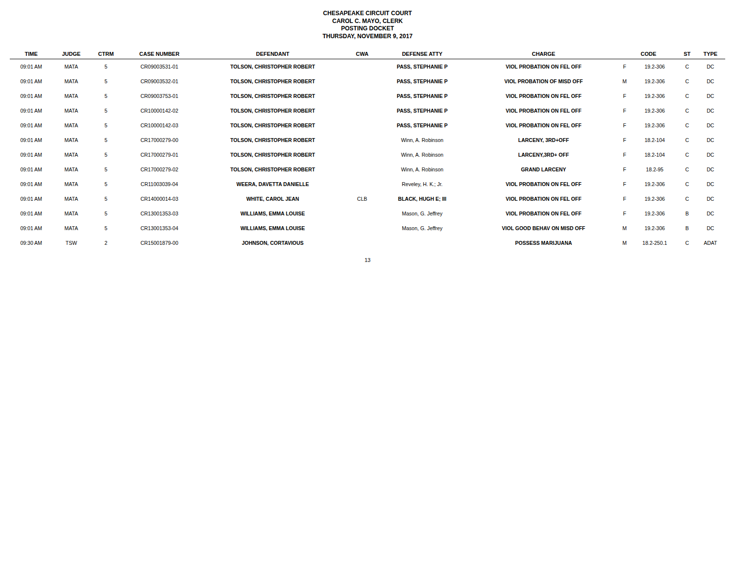CHESAPEAKE CIRCUIT COURT
CAROL C. MAYO, CLERK
POSTING DOCKET
THURSDAY, NOVEMBER 9, 2017
| TIME | JUDGE | CTRM | CASE NUMBER | DEFENDANT | CWA | DEFENSE ATTY | CHARGE | CODE | ST | TYPE |
| --- | --- | --- | --- | --- | --- | --- | --- | --- | --- | --- |
| 09:01 AM | MATA | 5 | CR09003531-01 | TOLSON, CHRISTOPHER ROBERT | | PASS, STEPHANIE P | VIOL PROBATION ON FEL OFF | F | 19.2-306 | C | DC |
| 09:01 AM | MATA | 5 | CR09003532-01 | TOLSON, CHRISTOPHER ROBERT | | PASS, STEPHANIE P | VIOL PROBATION OF MISD OFF | M | 19.2-306 | C | DC |
| 09:01 AM | MATA | 5 | CR09003753-01 | TOLSON, CHRISTOPHER ROBERT | | PASS, STEPHANIE P | VIOL PROBATION ON FEL OFF | F | 19.2-306 | C | DC |
| 09:01 AM | MATA | 5 | CR10000142-02 | TOLSON, CHRISTOPHER ROBERT | | PASS, STEPHANIE P | VIOL PROBATION ON FEL OFF | F | 19.2-306 | C | DC |
| 09:01 AM | MATA | 5 | CR10000142-03 | TOLSON, CHRISTOPHER ROBERT | | PASS, STEPHANIE P | VIOL PROBATION ON FEL OFF | F | 19.2-306 | C | DC |
| 09:01 AM | MATA | 5 | CR17000279-00 | TOLSON, CHRISTOPHER ROBERT | | Winn, A. Robinson | LARCENY, 3RD+OFF | F | 18.2-104 | C | DC |
| 09:01 AM | MATA | 5 | CR17000279-01 | TOLSON, CHRISTOPHER ROBERT | | Winn, A. Robinson | LARCENY,3RD+ OFF | F | 18.2-104 | C | DC |
| 09:01 AM | MATA | 5 | CR17000279-02 | TOLSON, CHRISTOPHER ROBERT | | Winn, A. Robinson | GRAND LARCENY | F | 18.2-95 | C | DC |
| 09:01 AM | MATA | 5 | CR11003039-04 | WEERA, DAVETTA DANIELLE | | Reveley, H. K.; Jr. | VIOL PROBATION ON FEL OFF | F | 19.2-306 | C | DC |
| 09:01 AM | MATA | 5 | CR14000014-03 | WHITE, CAROL JEAN | CLB | BLACK, HUGH E; III | VIOL PROBATION ON FEL OFF | F | 19.2-306 | C | DC |
| 09:01 AM | MATA | 5 | CR13001353-03 | WILLIAMS, EMMA LOUISE | | Mason, G. Jeffrey | VIOL PROBATION ON FEL OFF | F | 19.2-306 | B | DC |
| 09:01 AM | MATA | 5 | CR13001353-04 | WILLIAMS, EMMA LOUISE | | Mason, G. Jeffrey | VIOL GOOD BEHAV ON MISD OFF | M | 19.2-306 | B | DC |
| 09:30 AM | TSW | 2 | CR15001879-00 | JOHNSON, CORTAVIOUS | | | POSSESS MARIJUANA | M | 18.2-250.1 | C | ADAT |
13